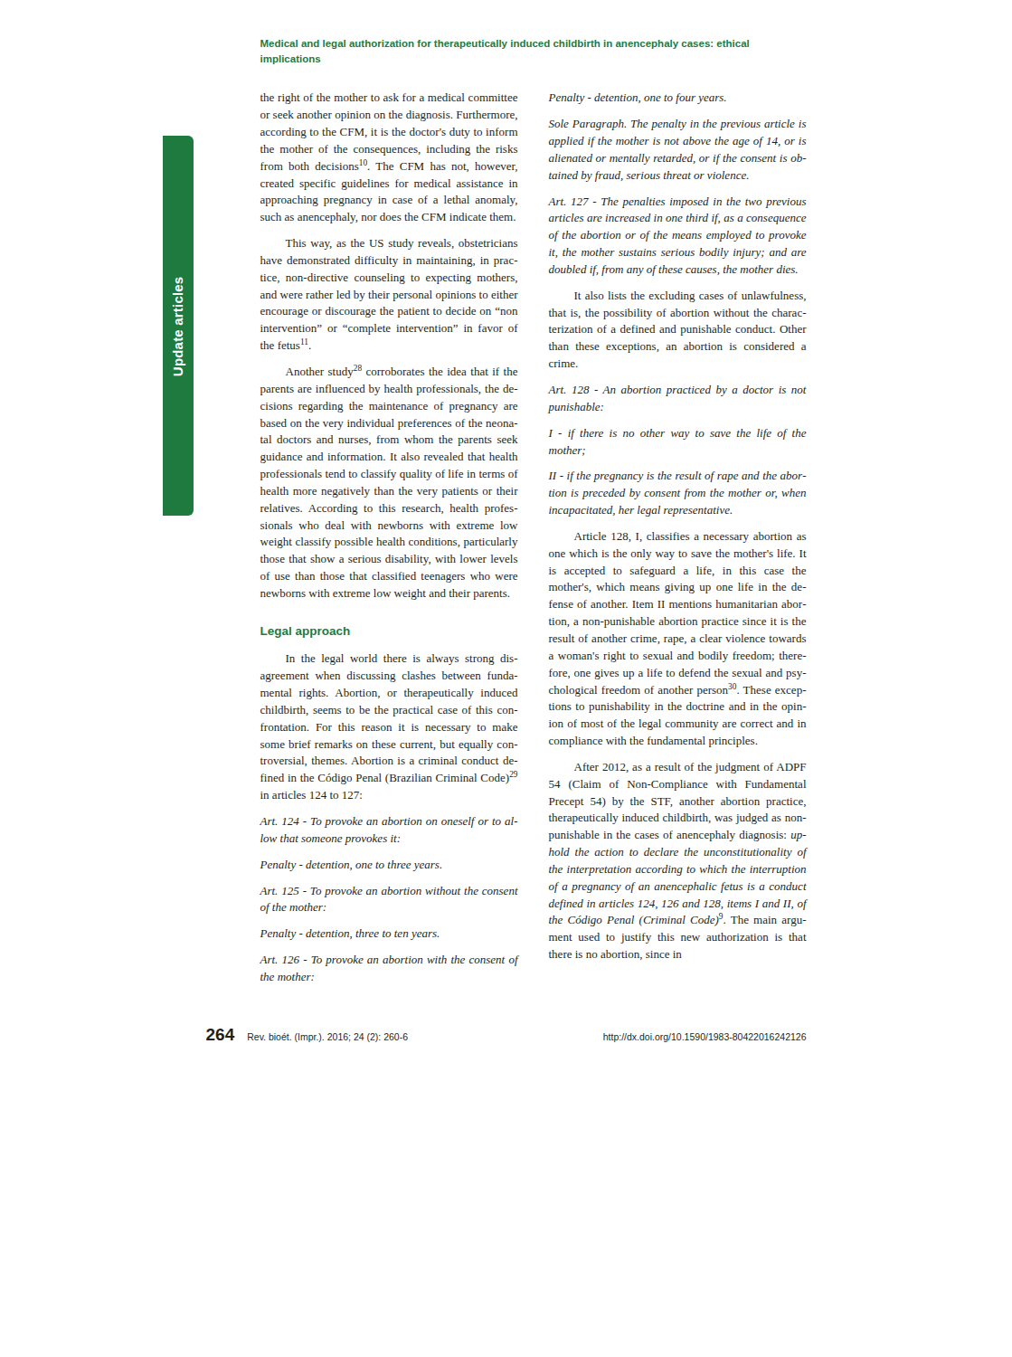Update articles
Medical and legal authorization for therapeutically induced childbirth in anencephaly cases: ethical implications
the right of the mother to ask for a medical committee or seek another opinion on the diagnosis. Furthermore, according to the CFM, it is the doctor's duty to inform the mother of the consequences, including the risks from both decisions10. The CFM has not, however, created specific guidelines for medical assistance in approaching pregnancy in case of a lethal anomaly, such as anencephaly, nor does the CFM indicate them.
This way, as the US study reveals, obstetricians have demonstrated difficulty in maintaining, in practice, non-directive counseling to expecting mothers, and were rather led by their personal opinions to either encourage or discourage the patient to decide on “non intervention” or “complete intervention” in favor of the fetus11.
Another study28 corroborates the idea that if the parents are influenced by health professionals, the decisions regarding the maintenance of pregnancy are based on the very individual preferences of the neonatal doctors and nurses, from whom the parents seek guidance and information. It also revealed that health professionals tend to classify quality of life in terms of health more negatively than the very patients or their relatives. According to this research, health professionals who deal with newborns with extreme low weight classify possible health conditions, particularly those that show a serious disability, with lower levels of use than those that classified teenagers who were newborns with extreme low weight and their parents.
Legal approach
In the legal world there is always strong disagreement when discussing clashes between fundamental rights. Abortion, or therapeutically induced childbirth, seems to be the practical case of this confrontation. For this reason it is necessary to make some brief remarks on these current, but equally controversial, themes. Abortion is a criminal conduct defined in the Código Penal (Brazilian Criminal Code)29 in articles 124 to 127:
Art. 124 - To provoke an abortion on oneself or to allow that someone provokes it:
Penalty - detention, one to three years.
Art. 125 - To provoke an abortion without the consent of the mother:
Penalty - detention, three to ten years.
Art. 126 - To provoke an abortion with the consent of the mother:
Penalty - detention, one to four years.
Sole Paragraph. The penalty in the previous article is applied if the mother is not above the age of 14, or is alienated or mentally retarded, or if the consent is obtained by fraud, serious threat or violence.
Art. 127 - The penalties imposed in the two previous articles are increased in one third if, as a consequence of the abortion or of the means employed to provoke it, the mother sustains serious bodily injury; and are doubled if, from any of these causes, the mother dies.
It also lists the excluding cases of unlawfulness, that is, the possibility of abortion without the characterization of a defined and punishable conduct. Other than these exceptions, an abortion is considered a crime.
Art. 128 - An abortion practiced by a doctor is not punishable:
I - if there is no other way to save the life of the mother;
II - if the pregnancy is the result of rape and the abortion is preceded by consent from the mother or, when incapacitated, her legal representative.
Article 128, I, classifies a necessary abortion as one which is the only way to save the mother's life. It is accepted to safeguard a life, in this case the mother's, which means giving up one life in the defense of another. Item II mentions humanitarian abortion, a non-punishable abortion practice since it is the result of another crime, rape, a clear violence towards a woman's right to sexual and bodily freedom; therefore, one gives up a life to defend the sexual and psychological freedom of another person30. These exceptions to punishability in the doctrine and in the opinion of most of the legal community are correct and in compliance with the fundamental principles.
After 2012, as a result of the judgment of ADPF 54 (Claim of Non-Compliance with Fundamental Precept 54) by the STF, another abortion practice, therapeutically induced childbirth, was judged as non-punishable in the cases of anencephaly diagnosis: uphold the action to declare the unconstitutionality of the interpretation according to which the interruption of a pregnancy of an anencephalic fetus is a conduct defined in articles 124, 126 and 128, items I and II, of the Código Penal (Criminal Code)9. The main argument used to justify this new authorization is that there is no abortion, since in
264
Rev. bioét. (Impr.). 2016; 24 (2): 260-6
http://dx.doi.org/10.1590/1983-80422016242126